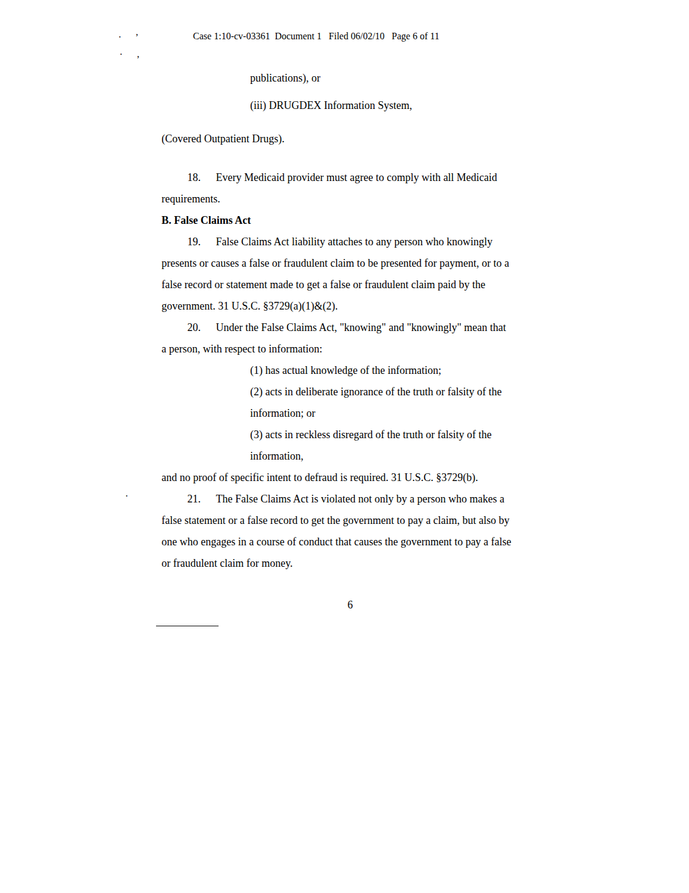. , . ,
.
Case 1:10-cv-03361 Document 1 Filed 06/02/10 Page 6 of 11
publications), or
(iii) DRUGDEX Information System,
(Covered Outpatient Drugs).
18. Every Medicaid provider must agree to comply with all Medicaid
requirements.
B. False Claims Act
19. False Claims Act liability attaches to any person who knowingly
presents or causes a false or fraudulent claim to be presented for payment, or to a
false record or statement made to get a false or fraudulent claim paid by the
government. 31 U.S.C. §3729(a)(1)&(2).
20. Under the False Claims Act, "knowing" and "knowingly" mean that
a person, with respect to information:
(1) has actual knowledge of the information;
(2) acts in deliberate ignorance of the truth or falsity of the
information; or
(3) acts in reckless disregard of the truth or falsity of the
information,
and no proof of specific intent to defraud is required. 31 U.S.C. §3729(b).
21. The False Claims Act is violated not only by a person who makes a
false statement or a false record to get the government to pay a claim, but also by
one who engages in a course of conduct that causes the government to pay a false
or fraudulent claim for money.
6